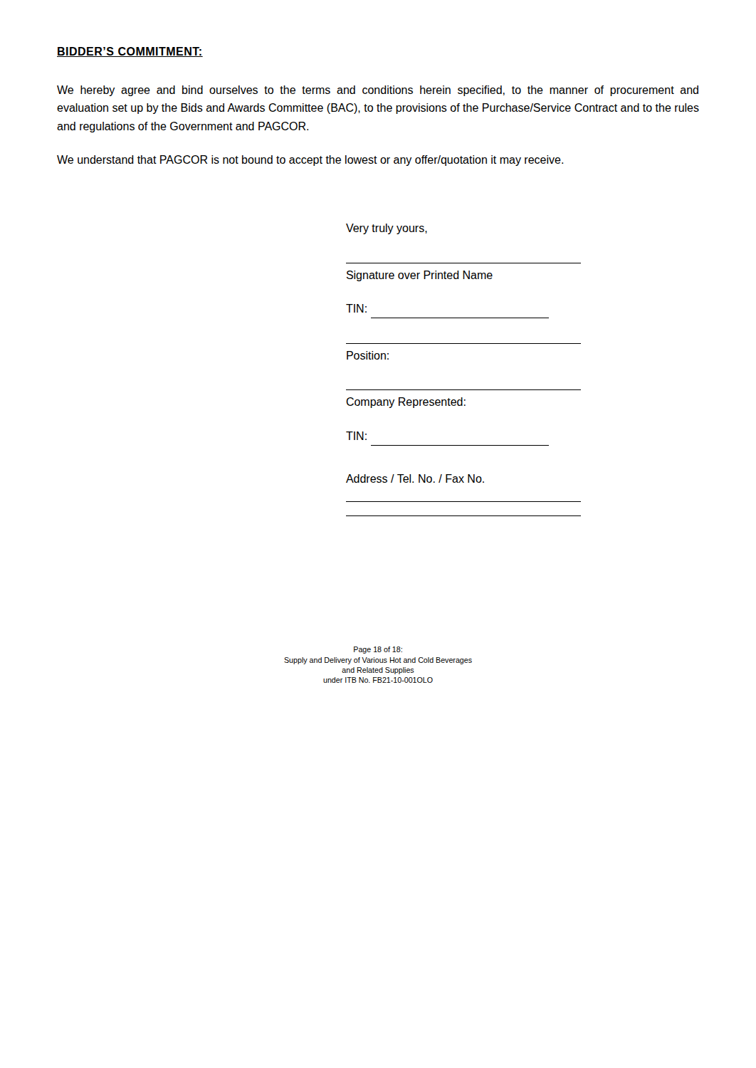BIDDER’S COMMITMENT:
We hereby agree and bind ourselves to the terms and conditions herein specified, to the manner of procurement and evaluation set up by the Bids and Awards Committee (BAC), to the provisions of the Purchase/Service Contract and to the rules and regulations of the Government and PAGCOR.
We understand that PAGCOR is not bound to accept the lowest or any offer/quotation it may receive.
Very truly yours,
Signature over Printed Name
TIN:
Position:
Company Represented:
TIN:
Address / Tel. No. / Fax No.
Page 18 of 18:
Supply and Delivery of Various Hot and Cold Beverages
and Related Supplies
under ITB No. FB21-10-001OLO